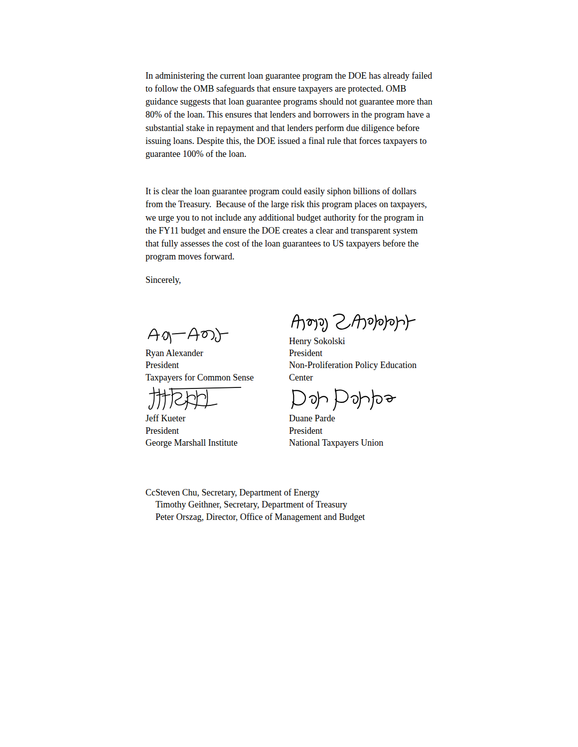In administering the current loan guarantee program the DOE has already failed to follow the OMB safeguards that ensure taxpayers are protected. OMB guidance suggests that loan guarantee programs should not guarantee more than 80% of the loan. This ensures that lenders and borrowers in the program have a substantial stake in repayment and that lenders perform due diligence before issuing loans. Despite this, the DOE issued a final rule that forces taxpayers to guarantee 100% of the loan.
It is clear the loan guarantee program could easily siphon billions of dollars from the Treasury. Because of the large risk this program places on taxpayers, we urge you to not include any additional budget authority for the program in the FY11 budget and ensure the DOE creates a clear and transparent system that fully assesses the cost of the loan guarantees to US taxpayers before the program moves forward.
Sincerely,
| Ryan Alexander President Taxpayers for Common Sense | Henry Sokolski President Non-Proliferation Policy Education Center |
| Jeff Kueter President George Marshall Institute | Duane Parde President National Taxpayers Union |
| Cc | Steven Chu, Secretary, Department of Energy Timothy Geithner, Secretary, Department of Treasury Peter Orszag, Director, Office of Management and Budget |